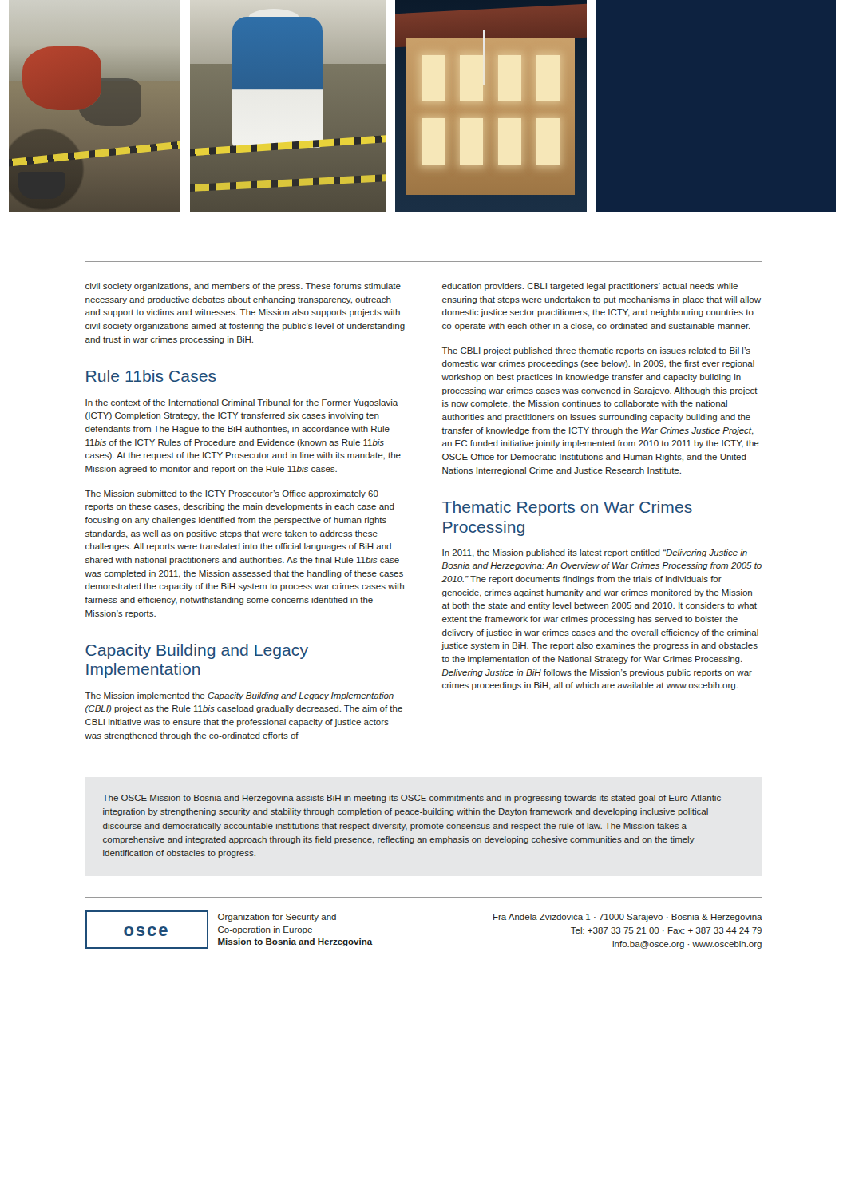civil society organizations, and members of the press. These forums stimulate necessary and productive debates about enhancing transparency, outreach and support to victims and witnesses. The Mission also supports projects with civil society organizations aimed at fostering the public’s level of understanding and trust in war crimes processing in BiH.
Rule 11bis Cases
In the context of the International Criminal Tribunal for the Former Yugoslavia (ICTY) Completion Strategy, the ICTY transferred six cases involving ten defendants from The Hague to the BiH authorities, in accordance with Rule 11bis of the ICTY Rules of Procedure and Evidence (known as Rule 11bis cases). At the request of the ICTY Prosecutor and in line with its mandate, the Mission agreed to monitor and report on the Rule 11bis cases.
The Mission submitted to the ICTY Prosecutor’s Office approximately 60 reports on these cases, describing the main developments in each case and focusing on any challenges identified from the perspective of human rights standards, as well as on positive steps that were taken to address these challenges. All reports were translated into the official languages of BiH and shared with national practitioners and authorities. As the final Rule 11bis case was completed in 2011, the Mission assessed that the handling of these cases demonstrated the capacity of the BiH system to process war crimes cases with fairness and efficiency, notwithstanding some concerns identified in the Mission’s reports.
Capacity Building and Legacy Implementation
The Mission implemented the Capacity Building and Legacy Implementation (CBLI) project as the Rule 11bis caseload gradually decreased. The aim of the CBLI initiative was to ensure that the professional capacity of justice actors was strengthened through the co-ordinated efforts of
education providers. CBLI targeted legal practitioners’ actual needs while ensuring that steps were undertaken to put mechanisms in place that will allow domestic justice sector practitioners, the ICTY, and neighbouring countries to co-operate with each other in a close, co-ordinated and sustainable manner.
The CBLI project published three thematic reports on issues related to BiH’s domestic war crimes proceedings (see below). In 2009, the first ever regional workshop on best practices in knowledge transfer and capacity building in processing war crimes cases was convened in Sarajevo. Although this project is now complete, the Mission continues to collaborate with the national authorities and practitioners on issues surrounding capacity building and the transfer of knowledge from the ICTY through the War Crimes Justice Project, an EC funded initiative jointly implemented from 2010 to 2011 by the ICTY, the OSCE Office for Democratic Institutions and Human Rights, and the United Nations Interregional Crime and Justice Research Institute.
Thematic Reports on War Crimes Processing
In 2011, the Mission published its latest report entitled “Delivering Justice in Bosnia and Herzegovina: An Overview of War Crimes Processing from 2005 to 2010.” The report documents findings from the trials of individuals for genocide, crimes against humanity and war crimes monitored by the Mission at both the state and entity level between 2005 and 2010. It considers to what extent the framework for war crimes processing has served to bolster the delivery of justice in war crimes cases and the overall efficiency of the criminal justice system in BiH. The report also examines the progress in and obstacles to the implementation of the National Strategy for War Crimes Processing. Delivering Justice in BiH follows the Mission’s previous public reports on war crimes proceedings in BiH, all of which are available at www.oscebih.org.
The OSCE Mission to Bosnia and Herzegovina assists BiH in meeting its OSCE commitments and in progressing towards its stated goal of Euro-Atlantic integration by strengthening security and stability through completion of peace-building within the Dayton framework and developing inclusive political discourse and democratically accountable institutions that respect diversity, promote consensus and respect the rule of law. The Mission takes a comprehensive and integrated approach through its field presence, reflecting an emphasis on developing cohesive communities and on the timely identification of obstacles to progress.
osce
Organization for Security and
Co-operation in Europe
Mission to Bosnia and Herzegovina
Fra Andela Zvizdovića 1 · 71000 Sarajevo · Bosnia & Herzegovina
Tel: +387 33 75 21 00 · Fax: + 387 33 44 24 79
info.ba@osce.org · www.oscebih.org